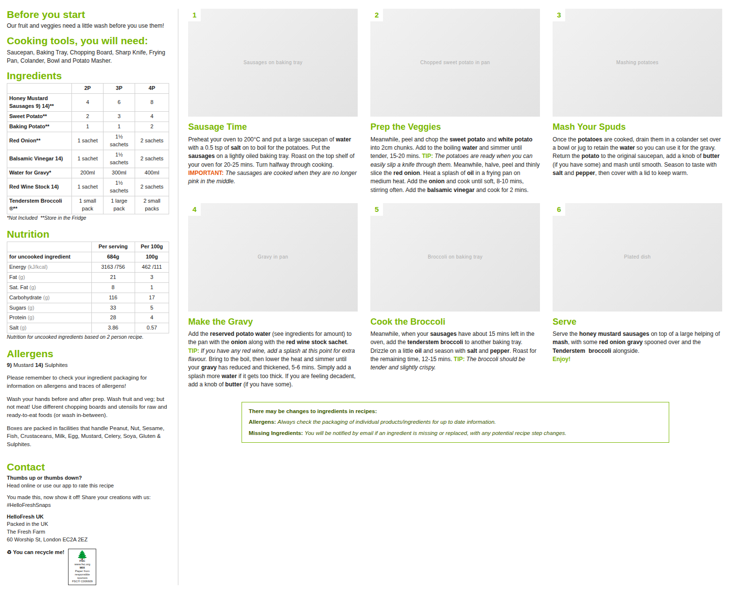Before you start
Our fruit and veggies need a little wash before you use them!
Cooking tools, you will need:
Saucepan, Baking Tray, Chopping Board, Sharp Knife, Frying Pan, Colander, Bowl and Potato Masher.
Ingredients
| | 2P | 3P | 4P |
| --- | --- | --- | --- |
| Honey Mustard Sausages 9) 14) ** | 4 | 6 | 8 |
| Sweet Potato** | 2 | 3 | 4 |
| Baking Potato** | 1 | 1 | 2 |
| Red Onion** | 1 sachet | 1½ sachets | 2 sachets |
| Balsamic Vinegar 14) | 1 sachet | 1½ sachets | 2 sachets |
| Water for Gravy* | 200ml | 300ml | 400ml |
| Red Wine Stock 14) | 1 sachet | 1½ sachets | 2 sachets |
| Tenderstem Broccoli ®** | 1 small pack | 1 large pack | 2 small packs |
*Not Included **Store in the Fridge
Nutrition
| | Per serving | Per 100g |
| --- | --- | --- |
| for uncooked ingredient | 684g | 100g |
| Energy (kJ/kcal) | 3163 /756 | 462 /111 |
| Fat (g) | 21 | 3 |
| Sat. Fat (g) | 8 | 1 |
| Carbohydrate (g) | 116 | 17 |
| Sugars (g) | 33 | 5 |
| Protein (g) | 28 | 4 |
| Salt (g) | 3.86 | 0.57 |
Nutrition for uncooked ingredients based on 2 person recipe.
Allergens
9) Mustard 14) Sulphites
Please remember to check your ingredient packaging for information on allergens and traces of allergens!
Wash your hands before and after prep. Wash fruit and veg; but not meat! Use different chopping boards and utensils for raw and ready-to-eat foods (or wash in-between).
Boxes are packed in facilities that handle Peanut, Nut, Sesame, Fish, Crustaceans, Milk, Egg, Mustard, Celery, Soya, Gluten & Sulphites.
Contact
Thumbs up or thumbs down?
Head online or use our app to rate this recipe
You made this, now show it off! Share your creations with us: #HelloFreshSnaps
HelloFresh UK
Packed in the UK
The Fresh Farm
60 Worship St, London EC2A 2EZ
♻ You can recycle me!
🌲
FSC
www.fsc.org
MIX
Paper from responsible sources
FSC® C006609
Sausages on baking tray
1
Sausage Time
Preheat your oven to 200°C and put a large saucepan of water with a 0.5 tsp of salt on to boil for the potatoes. Put the sausages on a lightly oiled baking tray. Roast on the top shelf of your oven for 20-25 mins. Turn halfway through cooking. IMPORTANT: The sausages are cooked when they are no longer pink in the middle.
Chopped sweet potato in pan
2
Prep the Veggies
Meanwhile, peel and chop the sweet potato and white potato into 2cm chunks. Add to the boiling water and simmer until tender, 15-20 mins. TIP: The potatoes are ready when you can easily slip a knife through them. Meanwhile, halve, peel and thinly slice the red onion. Heat a splash of oil in a frying pan on medium heat. Add the onion and cook until soft, 8-10 mins, stirring often. Add the balsamic vinegar and cook for 2 mins.
Mashing potatoes
3
Mash Your Spuds
Once the potatoes are cooked, drain them in a colander set over a bowl or jug to retain the water so you can use it for the gravy. Return the potato to the original saucepan, add a knob of butter (if you have some) and mash until smooth. Season to taste with salt and pepper, then cover with a lid to keep warm.
Gravy in pan
4
Make the Gravy
Add the reserved potato water (see ingredients for amount) to the pan with the onion along with the red wine stock sachet. TIP: If you have any red wine, add a splash at this point for extra flavour. Bring to the boil, then lower the heat and simmer until your gravy has reduced and thickened, 5-6 mins. Simply add a splash more water if it gets too thick. If you are feeling decadent, add a knob of butter (if you have some).
Broccoli on baking tray
5
Cook the Broccoli
Meanwhile, when your sausages have about 15 mins left in the oven, add the tenderstem broccoli to another baking tray. Drizzle on a little oil and season with salt and pepper. Roast for the remaining time, 12-15 mins. TIP: The broccoli should be tender and slightly crispy.
Plated dish
6
Serve
Serve the honey mustard sausages on top of a large helping of mash, with some red onion gravy spooned over and the Tenderstem broccoli alongside.
Enjoy!
There may be changes to ingredients in recipes:
Allergens: Always check the packaging of individual products/ingredients for up to date information.
Missing Ingredients: You will be notified by email if an ingredient is missing or replaced, with any potential recipe step changes.